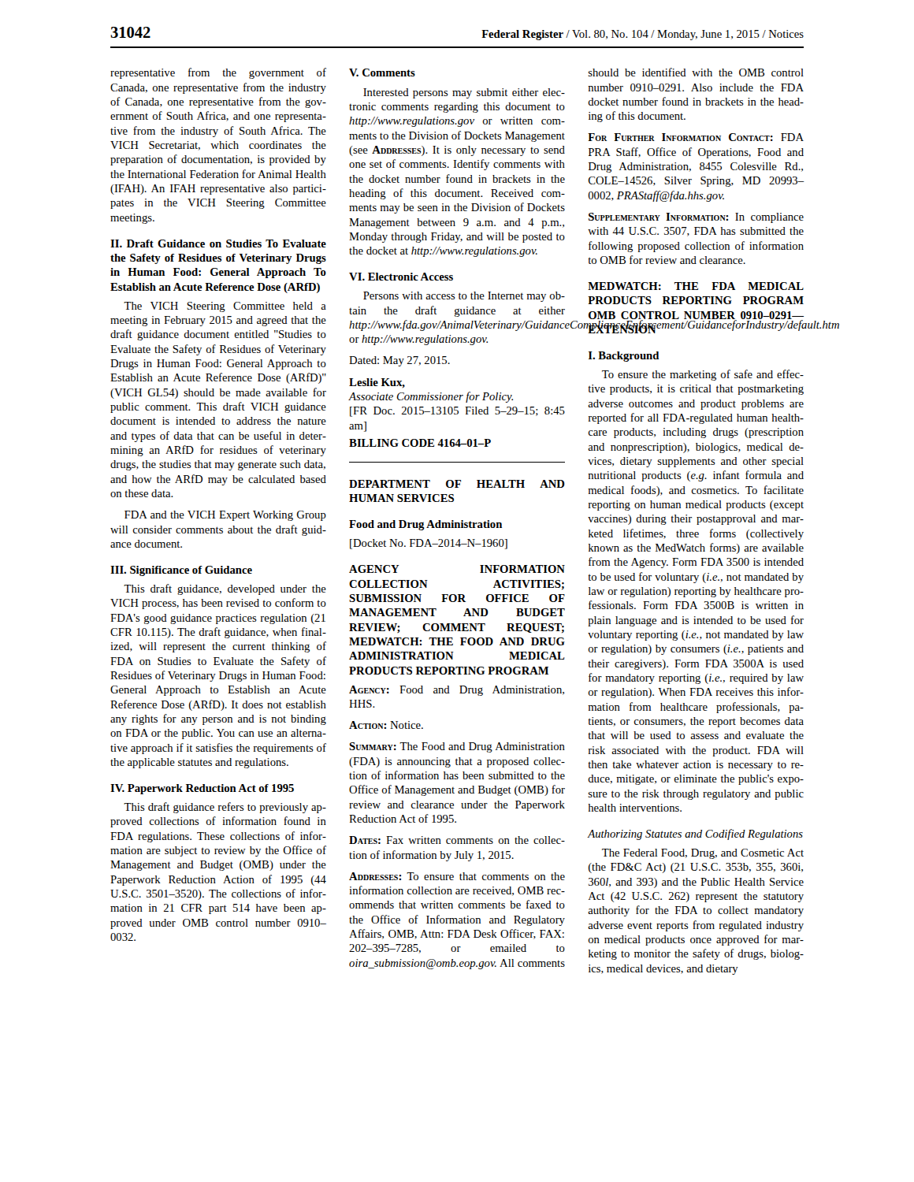31042
Federal Register / Vol. 80, No. 104 / Monday, June 1, 2015 / Notices
representative from the government of Canada, one representative from the industry of Canada, one representative from the government of South Africa, and one representative from the industry of South Africa. The VICH Secretariat, which coordinates the preparation of documentation, is provided by the International Federation for Animal Health (IFAH). An IFAH representative also participates in the VICH Steering Committee meetings.
II. Draft Guidance on Studies To Evaluate the Safety of Residues of Veterinary Drugs in Human Food: General Approach To Establish an Acute Reference Dose (ARfD)
The VICH Steering Committee held a meeting in February 2015 and agreed that the draft guidance document entitled ''Studies to Evaluate the Safety of Residues of Veterinary Drugs in Human Food: General Approach to Establish an Acute Reference Dose (ARfD)'' (VICH GL54) should be made available for public comment. This draft VICH guidance document is intended to address the nature and types of data that can be useful in determining an ARfD for residues of veterinary drugs, the studies that may generate such data, and how the ARfD may be calculated based on these data.
FDA and the VICH Expert Working Group will consider comments about the draft guidance document.
III. Significance of Guidance
This draft guidance, developed under the VICH process, has been revised to conform to FDA's good guidance practices regulation (21 CFR 10.115). The draft guidance, when finalized, will represent the current thinking of FDA on Studies to Evaluate the Safety of Residues of Veterinary Drugs in Human Food: General Approach to Establish an Acute Reference Dose (ARfD). It does not establish any rights for any person and is not binding on FDA or the public. You can use an alternative approach if it satisfies the requirements of the applicable statutes and regulations.
IV. Paperwork Reduction Act of 1995
This draft guidance refers to previously approved collections of information found in FDA regulations. These collections of information are subject to review by the Office of Management and Budget (OMB) under the Paperwork Reduction Action of 1995 (44 U.S.C. 3501–3520). The collections of information in 21 CFR part 514 have been approved under OMB control number 0910–0032.
V. Comments
Interested persons may submit either electronic comments regarding this document to http://www.regulations.gov or written comments to the Division of Dockets Management (see Addresses). It is only necessary to send one set of comments. Identify comments with the docket number found in brackets in the heading of this document. Received comments may be seen in the Division of Dockets Management between 9 a.m. and 4 p.m., Monday through Friday, and will be posted to the docket at http://www.regulations.gov.
VI. Electronic Access
Persons with access to the Internet may obtain the draft guidance at either http://www.fda.gov/AnimalVeterinary/GuidanceComplianceEnforcement/GuidanceforIndustry/default.htm or http://www.regulations.gov.
Dated: May 27, 2015.
Leslie Kux,
Associate Commissioner for Policy.
[FR Doc. 2015–13105 Filed 5–29–15; 8:45 am]
BILLING CODE 4164–01–P
DEPARTMENT OF HEALTH AND HUMAN SERVICES
Food and Drug Administration
[Docket No. FDA–2014–N–1960]
Agency Information Collection Activities; Submission for Office of Management and Budget Review; Comment Request; MedWatch: The Food and Drug Administration Medical Products Reporting Program
Agency: Food and Drug Administration, HHS.
Action: Notice.
Summary: The Food and Drug Administration (FDA) is announcing that a proposed collection of information has been submitted to the Office of Management and Budget (OMB) for review and clearance under the Paperwork Reduction Act of 1995.
Dates: Fax written comments on the collection of information by July 1, 2015.
Addresses: To ensure that comments on the information collection are received, OMB recommends that written comments be faxed to the Office of Information and Regulatory Affairs, OMB, Attn: FDA Desk Officer, FAX: 202–395–7285, or emailed to oira_submission@omb.eop.gov. All comments should be identified with the OMB control number 0910–0291. Also include the FDA docket number found in brackets in the heading of this document.
For Further Information Contact: FDA PRA Staff, Office of Operations, Food and Drug Administration, 8455 Colesville Rd., COLE–14526, Silver Spring, MD 20993–0002, PRAStaff@fda.hhs.gov.
Supplementary Information: In compliance with 44 U.S.C. 3507, FDA has submitted the following proposed collection of information to OMB for review and clearance.
MedWatch: The FDA Medical Products Reporting Program OMB Control Number 0910–0291—Extension
I. Background
To ensure the marketing of safe and effective products, it is critical that postmarketing adverse outcomes and product problems are reported for all FDA-regulated human healthcare products, including drugs (prescription and nonprescription), biologics, medical devices, dietary supplements and other special nutritional products (e.g. infant formula and medical foods), and cosmetics. To facilitate reporting on human medical products (except vaccines) during their postapproval and marketed lifetimes, three forms (collectively known as the MedWatch forms) are available from the Agency. Form FDA 3500 is intended to be used for voluntary (i.e., not mandated by law or regulation) reporting by healthcare professionals. Form FDA 3500B is written in plain language and is intended to be used for voluntary reporting (i.e., not mandated by law or regulation) by consumers (i.e., patients and their caregivers). Form FDA 3500A is used for mandatory reporting (i.e., required by law or regulation). When FDA receives this information from healthcare professionals, patients, or consumers, the report becomes data that will be used to assess and evaluate the risk associated with the product. FDA will then take whatever action is necessary to reduce, mitigate, or eliminate the public's exposure to the risk through regulatory and public health interventions.
Authorizing Statutes and Codified Regulations
The Federal Food, Drug, and Cosmetic Act (the FD&C Act) (21 U.S.C. 353b, 355, 360i, 360l, and 393) and the Public Health Service Act (42 U.S.C. 262) represent the statutory authority for the FDA to collect mandatory adverse event reports from regulated industry on medical products once approved for marketing to monitor the safety of drugs, biologics, medical devices, and dietary